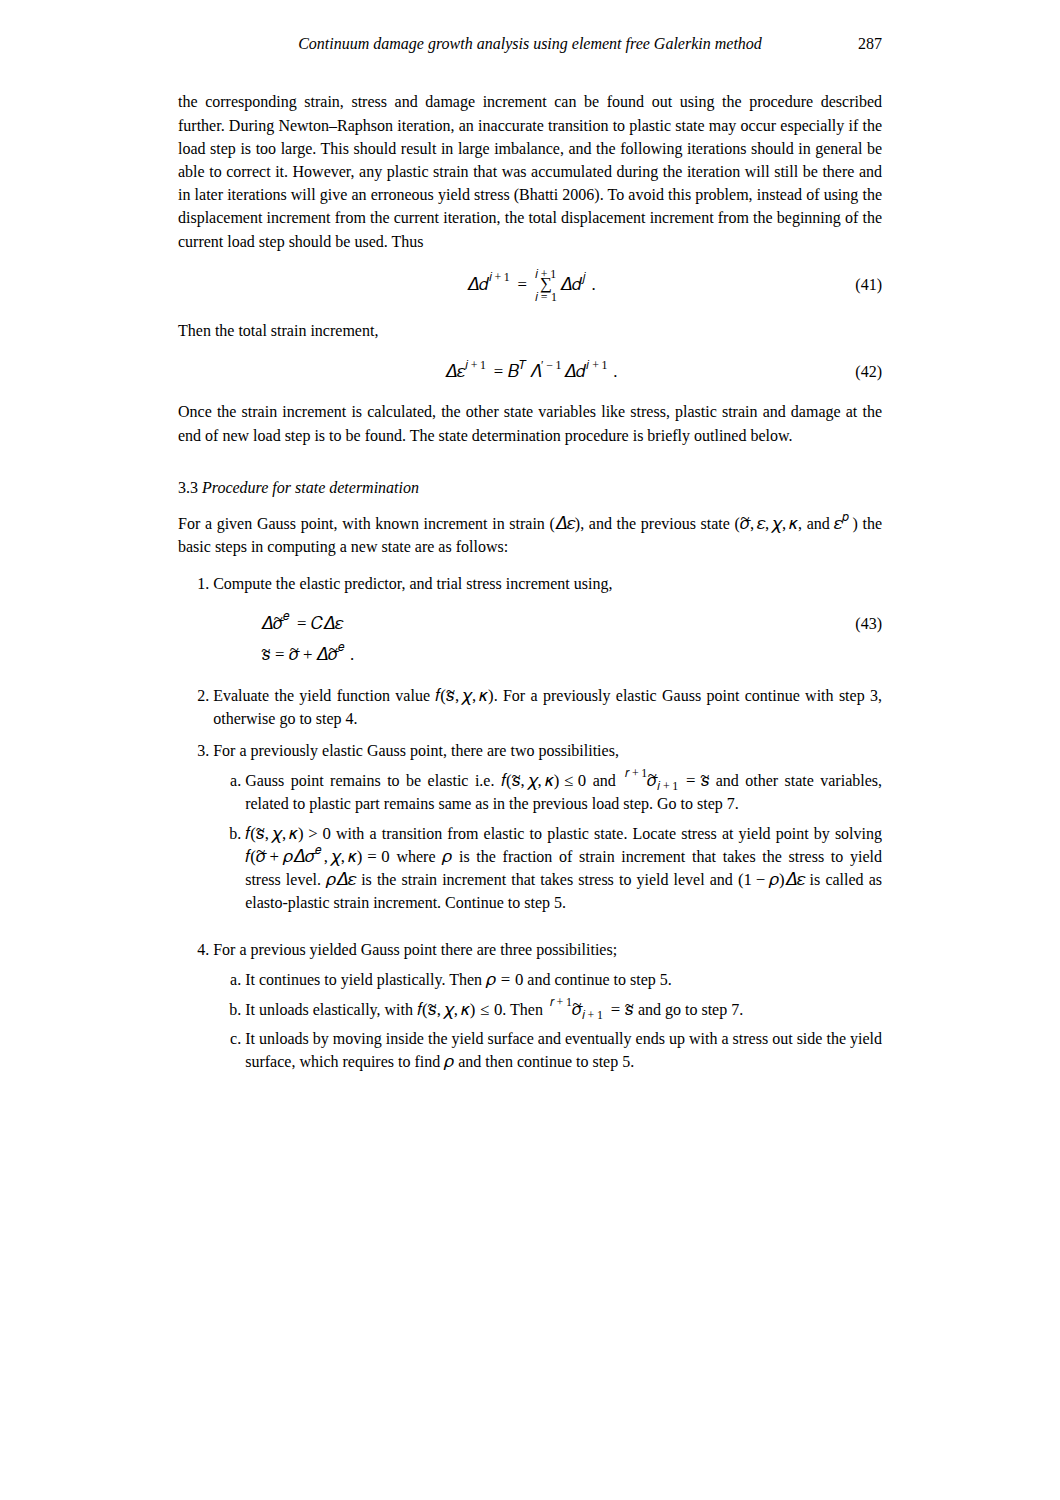Continuum damage growth analysis using element free Galerkin method 287
the corresponding strain, stress and damage increment can be found out using the procedure described further. During Newton–Raphson iteration, an inaccurate transition to plastic state may occur especially if the load step is too large. This should result in large imbalance, and the following iterations should in general be able to correct it. However, any plastic strain that was accumulated during the iteration will still be there and in later iterations will give an erroneous yield stress (Bhatti 2006). To avoid this problem, instead of using the displacement increment from the current iteration, the total displacement increment from the beginning of the current load step should be used. Thus
Δ di+1 = ∑ i=1 i+1 Δ dj .
(41)
Then the total strain increment,
Δ εi+1 = BT Λ ′−1 Δ di+1 .
(42)
Once the strain increment is calculated, the other state variables like stress, plastic strain and damage at the end of new load step is to be found. The state determination procedure is briefly outlined below.
3.3 Procedure for state determination
For a given Gauss point, with known increment in strain (Δε), and the previous state (σ~,ε,χ,κ, and εp) the basic steps in computing a new state are as follows:
Compute the elastic predictor, and trial stress increment using,
Δ σ~e = C Δ ε s~ = σ~ + Δ σ~e .
(43)
Evaluate the yield function value f( s~ ,χ,κ ) . For a previously elastic Gauss point continue with step 3, otherwise go to step 4.
For a previously elastic Gauss point, there are two possibilities,
Gauss point remains to be elastic i.e. f( s~ ,χ,κ )≤0 and σ~ i+1 r+1 = s~ and other state variables, related to plastic part remains same as in the previous load step. Go to step 7.
f( s~ ,χ,κ )>0 with a transition from elastic to plastic state. Locate stress at yield point by solving f( σ~ + ρ Δ σe ,χ,κ )=0 where ρ is the fraction of strain increment that takes the stress to yield stress level. ρΔε is the strain increment that takes stress to yield level and (1−ρ)Δε is called as elasto-plastic strain increment. Continue to step 5.
For a previous yielded Gauss point there are three possibilities;
It continues to yield plastically. Then ρ=0 and continue to step 5.
It unloads elastically, with f( s~ ,χ,κ )≤0 . Then σ~ i+1 r+1 = s~ and go to step 7.
It unloads by moving inside the yield surface and eventually ends up with a stress out side the yield surface, which requires to find ρ and then continue to step 5.